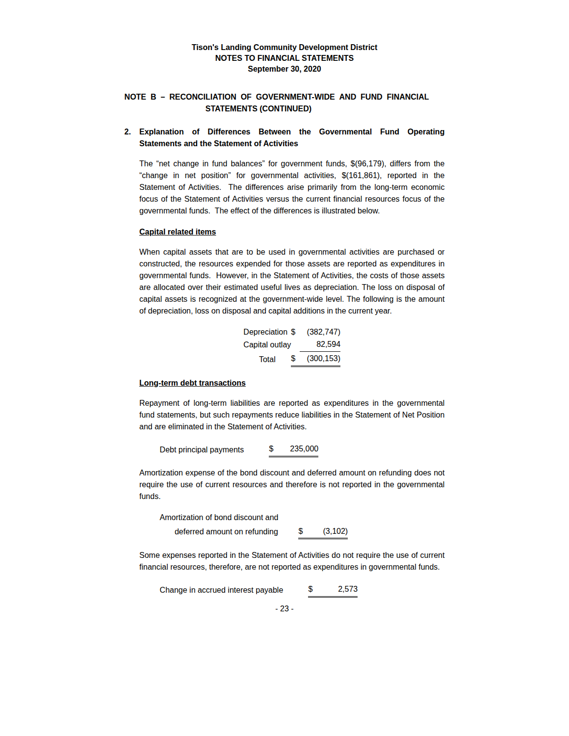Tison's Landing Community Development District
NOTES TO FINANCIAL STATEMENTS
September 30, 2020
NOTE B – RECONCILIATION OF GOVERNMENT-WIDE AND FUND FINANCIAL STATEMENTS (CONTINUED)
2.
Explanation of Differences Between the Governmental Fund Operating Statements and the Statement of Activities
The “net change in fund balances” for government funds, $(96,179), differs from the “change in net position” for governmental activities, $(161,861), reported in the Statement of Activities. The differences arise primarily from the long-term economic focus of the Statement of Activities versus the current financial resources focus of the governmental funds. The effect of the differences is illustrated below.
Capital related items
When capital assets that are to be used in governmental activities are purchased or constructed, the resources expended for those assets are reported as expenditures in governmental funds. However, in the Statement of Activities, the costs of those assets are allocated over their estimated useful lives as depreciation. The loss on disposal of capital assets is recognized at the government-wide level. The following is the amount of depreciation, loss on disposal and capital additions in the current year.
| Depreciation | $ | (382,747) |
| Capital outlay | | 82,594 |
| Total | $ | (300,153) |
Long-term debt transactions
Repayment of long-term liabilities are reported as expenditures in the governmental fund statements, but such repayments reduce liabilities in the Statement of Net Position and are eliminated in the Statement of Activities.
| Debt principal payments | $ | 235,000 |
Amortization expense of the bond discount and deferred amount on refunding does not require the use of current resources and therefore is not reported in the governmental funds.
| Amortization of bond discount and | | |
| deferred amount on refunding | $ | (3,102) |
Some expenses reported in the Statement of Activities do not require the use of current financial resources, therefore, are not reported as expenditures in governmental funds.
| Change in accrued interest payable | $ | 2,573 |
- 23 -